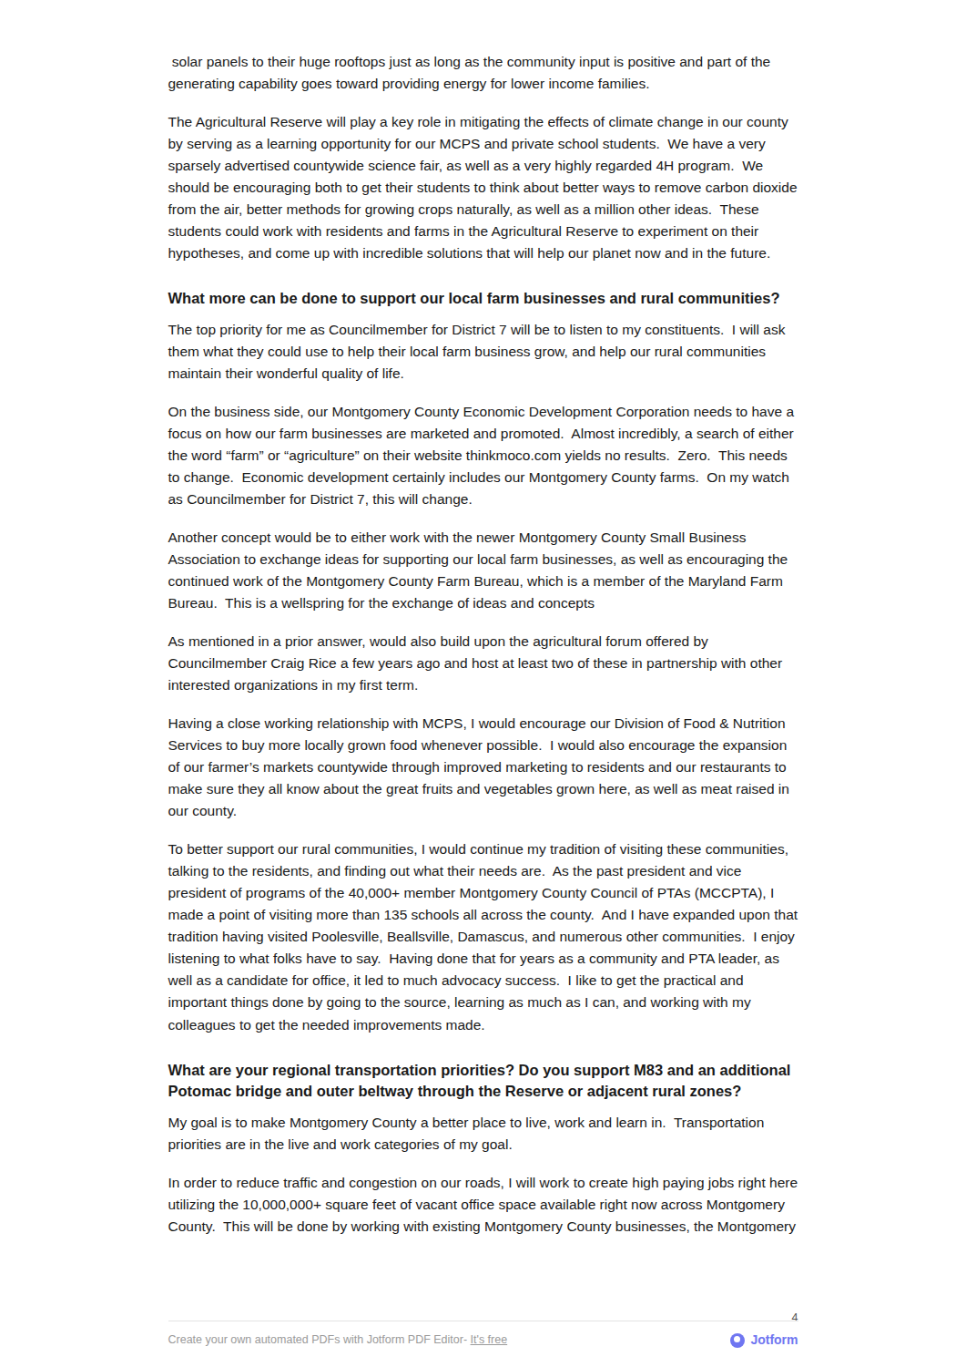solar panels to their huge rooftops just as long as the community input is positive and part of the generating capability goes toward providing energy for lower income families.
The Agricultural Reserve will play a key role in mitigating the effects of climate change in our county by serving as a learning opportunity for our MCPS and private school students. We have a very sparsely advertised countywide science fair, as well as a very highly regarded 4H program. We should be encouraging both to get their students to think about better ways to remove carbon dioxide from the air, better methods for growing crops naturally, as well as a million other ideas. These students could work with residents and farms in the Agricultural Reserve to experiment on their hypotheses, and come up with incredible solutions that will help our planet now and in the future.
What more can be done to support our local farm businesses and rural communities?
The top priority for me as Councilmember for District 7 will be to listen to my constituents. I will ask them what they could use to help their local farm business grow, and help our rural communities maintain their wonderful quality of life.
On the business side, our Montgomery County Economic Development Corporation needs to have a focus on how our farm businesses are marketed and promoted. Almost incredibly, a search of either the word “farm” or “agriculture” on their website thinkmoco.com yields no results. Zero. This needs to change. Economic development certainly includes our Montgomery County farms. On my watch as Councilmember for District 7, this will change.
Another concept would be to either work with the newer Montgomery County Small Business Association to exchange ideas for supporting our local farm businesses, as well as encouraging the continued work of the Montgomery County Farm Bureau, which is a member of the Maryland Farm Bureau. This is a wellspring for the exchange of ideas and concepts
As mentioned in a prior answer, would also build upon the agricultural forum offered by Councilmember Craig Rice a few years ago and host at least two of these in partnership with other interested organizations in my first term.
Having a close working relationship with MCPS, I would encourage our Division of Food & Nutrition Services to buy more locally grown food whenever possible. I would also encourage the expansion of our farmer’s markets countywide through improved marketing to residents and our restaurants to make sure they all know about the great fruits and vegetables grown here, as well as meat raised in our county.
To better support our rural communities, I would continue my tradition of visiting these communities, talking to the residents, and finding out what their needs are. As the past president and vice president of programs of the 40,000+ member Montgomery County Council of PTAs (MCCPTA), I made a point of visiting more than 135 schools all across the county. And I have expanded upon that tradition having visited Poolesville, Beallsville, Damascus, and numerous other communities. I enjoy listening to what folks have to say. Having done that for years as a community and PTA leader, as well as a candidate for office, it led to much advocacy success. I like to get the practical and important things done by going to the source, learning as much as I can, and working with my colleagues to get the needed improvements made.
What are your regional transportation priorities? Do you support M83 and an additional Potomac bridge and outer beltway through the Reserve or adjacent rural zones?
My goal is to make Montgomery County a better place to live, work and learn in. Transportation priorities are in the live and work categories of my goal.
In order to reduce traffic and congestion on our roads, I will work to create high paying jobs right here utilizing the 10,000,000+ square feet of vacant office space available right now across Montgomery County. This will be done by working with existing Montgomery County businesses, the Montgomery
4
Create your own automated PDFs with Jotform PDF Editor- It's free
Jotform